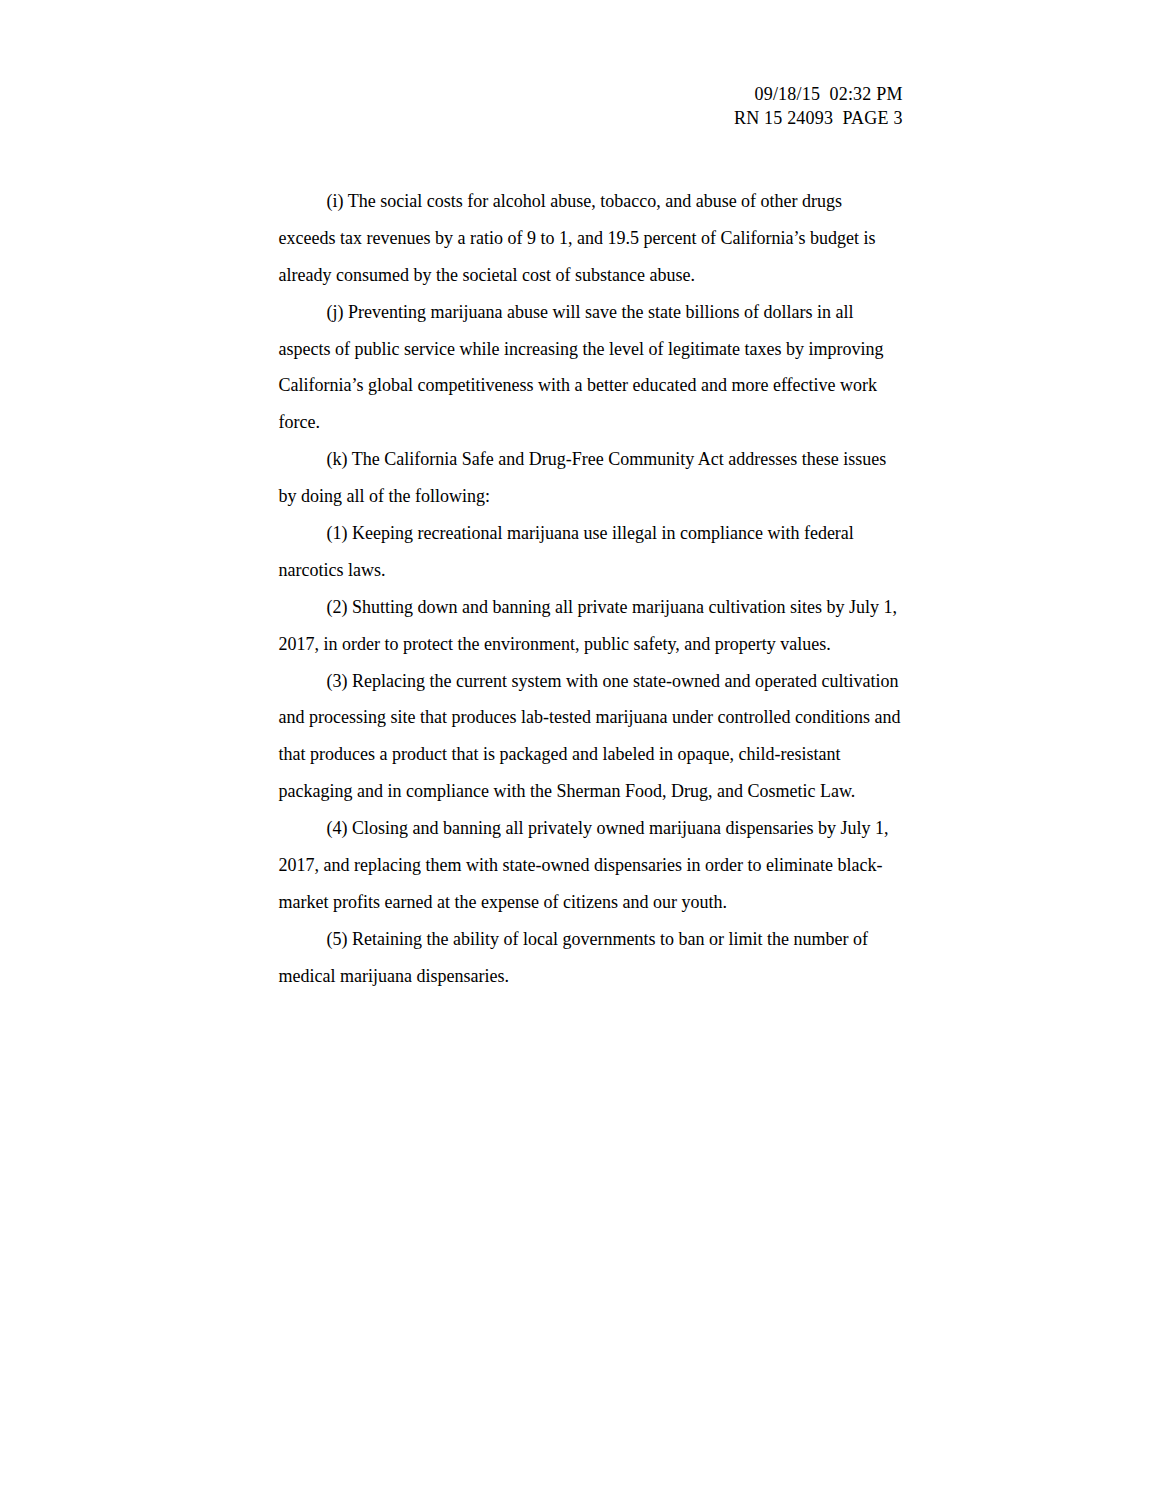09/18/15 02:32 PM
RN 15 24093 PAGE 3
(i) The social costs for alcohol abuse, tobacco, and abuse of other drugs exceeds tax revenues by a ratio of 9 to 1, and 19.5 percent of California’s budget is already consumed by the societal cost of substance abuse.
(j) Preventing marijuana abuse will save the state billions of dollars in all aspects of public service while increasing the level of legitimate taxes by improving California’s global competitiveness with a better educated and more effective work force.
(k) The California Safe and Drug-Free Community Act addresses these issues by doing all of the following:
(1) Keeping recreational marijuana use illegal in compliance with federal narcotics laws.
(2) Shutting down and banning all private marijuana cultivation sites by July 1, 2017, in order to protect the environment, public safety, and property values.
(3) Replacing the current system with one state-owned and operated cultivation and processing site that produces lab-tested marijuana under controlled conditions and that produces a product that is packaged and labeled in opaque, child-resistant packaging and in compliance with the Sherman Food, Drug, and Cosmetic Law.
(4) Closing and banning all privately owned marijuana dispensaries by July 1, 2017, and replacing them with state-owned dispensaries in order to eliminate black-market profits earned at the expense of citizens and our youth.
(5) Retaining the ability of local governments to ban or limit the number of medical marijuana dispensaries.